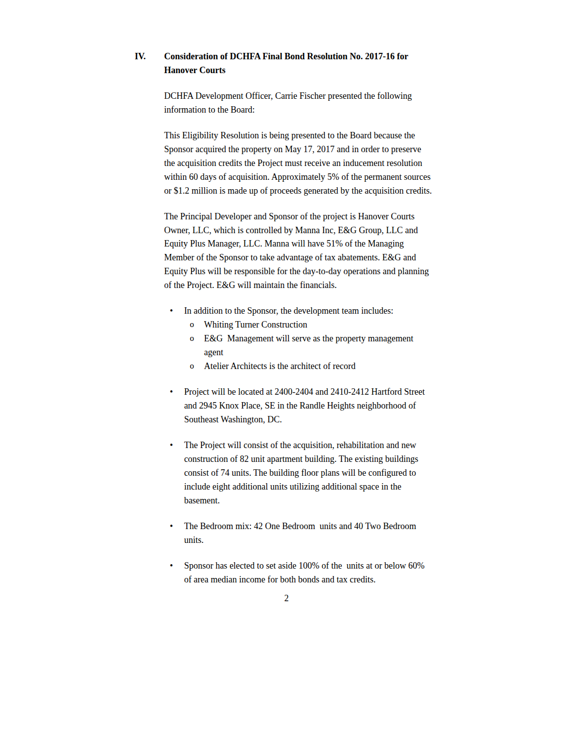IV. Consideration of DCHFA Final Bond Resolution No. 2017-16 for Hanover Courts
DCHFA Development Officer, Carrie Fischer presented the following information to the Board:
This Eligibility Resolution is being presented to the Board because the Sponsor acquired the property on May 17, 2017 and in order to preserve the acquisition credits the Project must receive an inducement resolution within 60 days of acquisition. Approximately 5% of the permanent sources or $1.2 million is made up of proceeds generated by the acquisition credits.
The Principal Developer and Sponsor of the project is Hanover Courts Owner, LLC, which is controlled by Manna Inc, E&G Group, LLC and Equity Plus Manager, LLC. Manna will have 51% of the Managing Member of the Sponsor to take advantage of tax abatements. E&G and Equity Plus will be responsible for the day-to-day operations and planning of the Project. E&G will maintain the financials.
In addition to the Sponsor, the development team includes:
Whiting Turner Construction
E&G Management will serve as the property management agent
Atelier Architects is the architect of record
Project will be located at 2400-2404 and 2410-2412 Hartford Street and 2945 Knox Place, SE in the Randle Heights neighborhood of Southeast Washington, DC.
The Project will consist of the acquisition, rehabilitation and new construction of 82 unit apartment building. The existing buildings consist of 74 units. The building floor plans will be configured to include eight additional units utilizing additional space in the basement.
The Bedroom mix: 42 One Bedroom units and 40 Two Bedroom units.
Sponsor has elected to set aside 100% of the units at or below 60% of area median income for both bonds and tax credits.
2